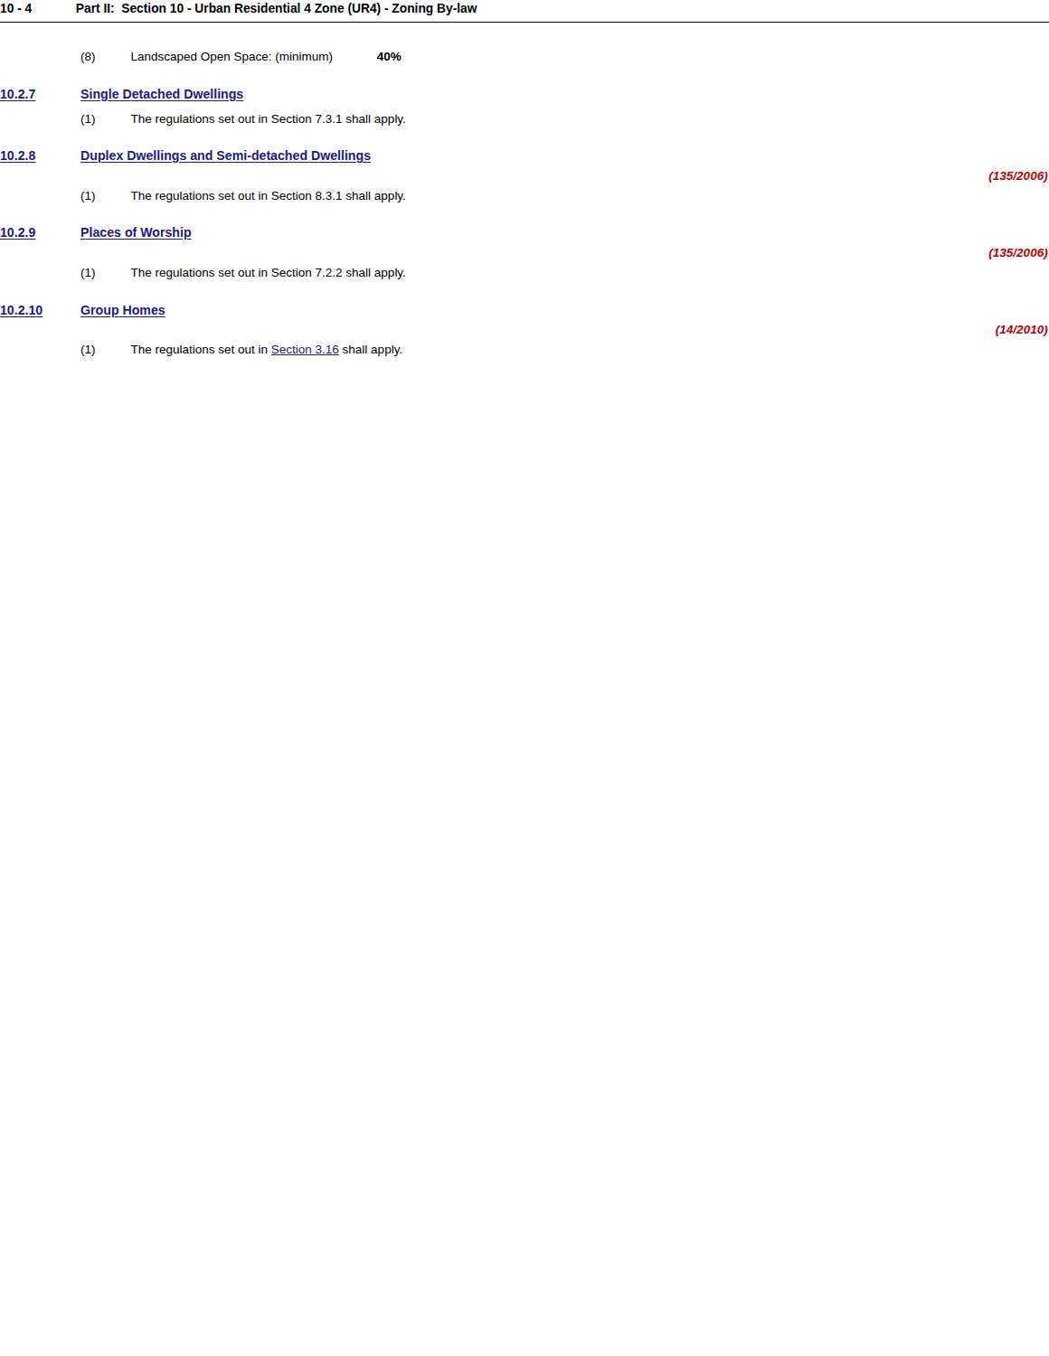10 - 4 Part II: Section 10 - Urban Residential 4 Zone (UR4) - Zoning By-law
(8) Landscaped Open Space: (minimum)40%
10.2.7 Single Detached Dwellings
(1) The regulations set out in Section 7.3.1 shall apply.
10.2.8 Duplex Dwellings and Semi-detached Dwellings
(135/2006)
(1) The regulations set out in Section 8.3.1 shall apply.
10.2.9 Places of Worship
(135/2006)
(1) The regulations set out in Section 7.2.2 shall apply.
10.2.10 Group Homes
(14/2010)
(1) The regulations set out in Section 3.16 shall apply.